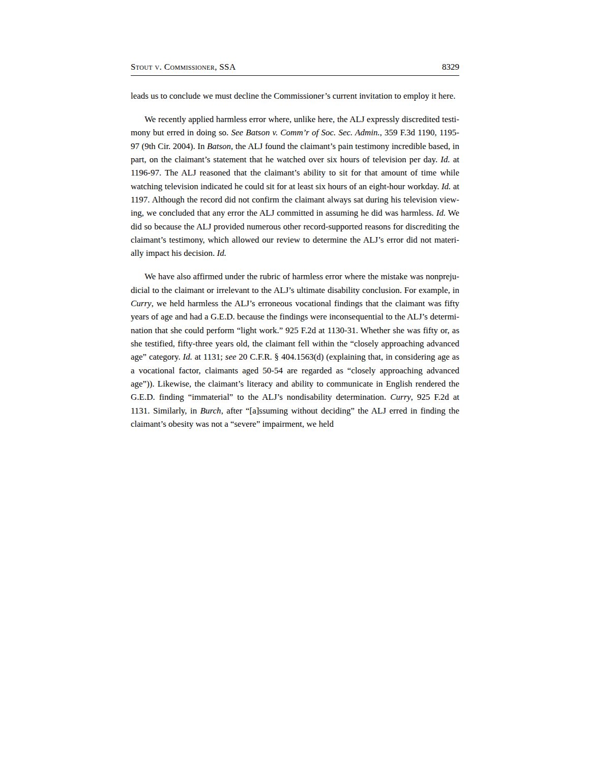Stout v. Commissioner, SSA 8329
leads us to conclude we must decline the Commissioner’s current invitation to employ it here.
We recently applied harmless error where, unlike here, the ALJ expressly discredited testimony but erred in doing so. See Batson v. Comm’r of Soc. Sec. Admin., 359 F.3d 1190, 1195-97 (9th Cir. 2004). In Batson, the ALJ found the claimant’s pain testimony incredible based, in part, on the claimant’s statement that he watched over six hours of television per day. Id. at 1196-97. The ALJ reasoned that the claimant’s ability to sit for that amount of time while watching television indicated he could sit for at least six hours of an eight-hour workday. Id. at 1197. Although the record did not confirm the claimant always sat during his television viewing, we concluded that any error the ALJ committed in assuming he did was harmless. Id. We did so because the ALJ provided numerous other record-supported reasons for discrediting the claimant’s testimony, which allowed our review to determine the ALJ’s error did not materially impact his decision. Id.
We have also affirmed under the rubric of harmless error where the mistake was nonprejudicial to the claimant or irrelevant to the ALJ’s ultimate disability conclusion. For example, in Curry, we held harmless the ALJ’s erroneous vocational findings that the claimant was fifty years of age and had a G.E.D. because the findings were inconsequential to the ALJ’s determination that she could perform “light work.” 925 F.2d at 1130-31. Whether she was fifty or, as she testified, fifty-three years old, the claimant fell within the “closely approaching advanced age” category. Id. at 1131; see 20 C.F.R. § 404.1563(d) (explaining that, in considering age as a vocational factor, claimants aged 50-54 are regarded as “closely approaching advanced age”)). Likewise, the claimant’s literacy and ability to communicate in English rendered the G.E.D. finding “immaterial” to the ALJ’s nondisability determination. Curry, 925 F.2d at 1131. Similarly, in Burch, after “[a]ssuming without deciding” the ALJ erred in finding the claimant’s obesity was not a “severe” impairment, we held